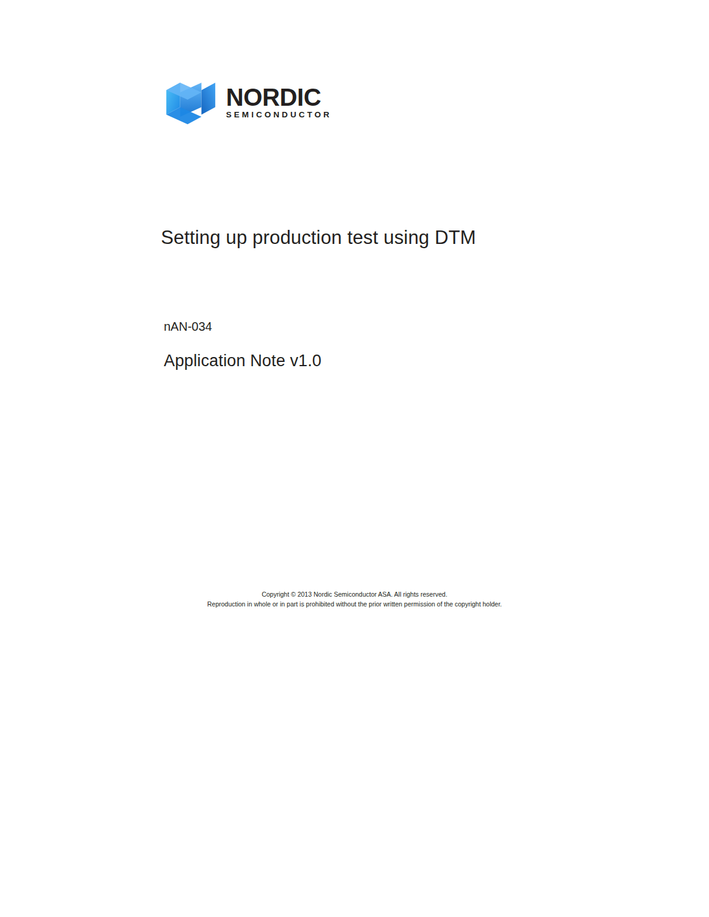NORDIC SEMICONDUCTOR
Setting up production test using DTM
nAN-034
Application Note v1.0
Copyright © 2013 Nordic Semiconductor ASA. All rights reserved.
Reproduction in whole or in part is prohibited without the prior written permission of the copyright holder.